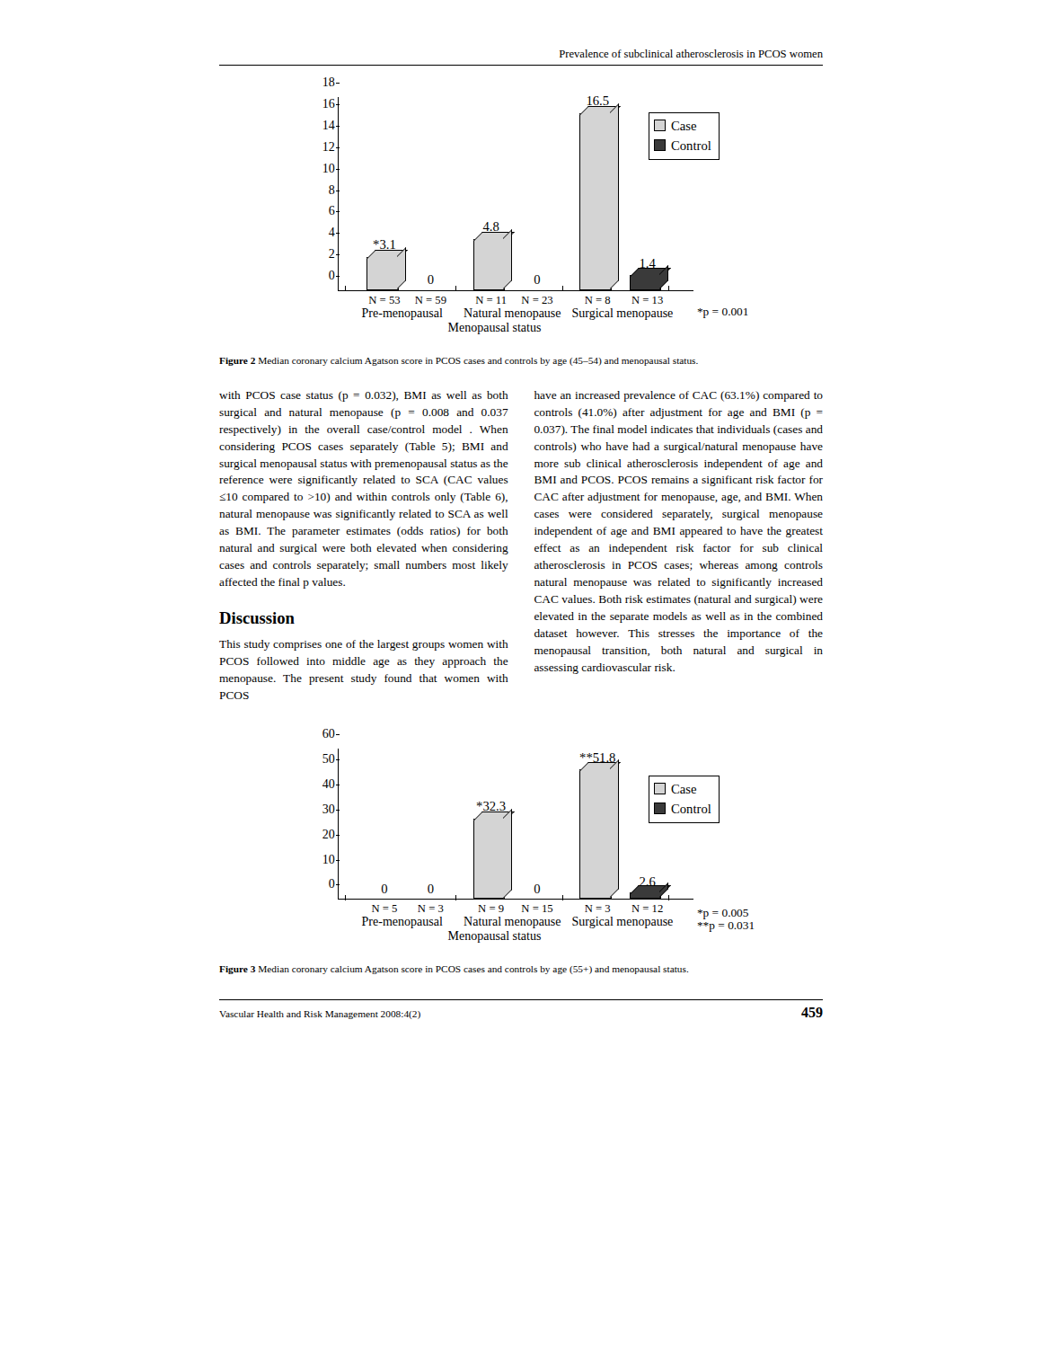Prevalence of subclinical atherosclerosis in PCOS women
0
2
4
6
8
10
12
14
16
18
*3.1
0
4.8
0
16.5
1.4
Case
Control
N = 53
N = 59
N = 11
N = 23
N = 8
N = 13
Pre-menopausal
Natural menopause
Surgical menopause
Menopausal status
*p = 0.001
Figure 2 Median coronary calcium Agatson score in PCOS cases and controls by age (45–54) and menopausal status.
with PCOS case status (p = 0.032), BMI as well as both surgical and natural menopause (p = 0.008 and 0.037 respectively) in the overall case/control model . When considering PCOS cases separately (Table 5); BMI and surgical menopausal status with premenopausal status as the reference were significantly related to SCA (CAC values ≤10 compared to >10) and within controls only (Table 6), natural menopause was significantly related to SCA as well as BMI. The parameter estimates (odds ratios) for both natural and surgical were both elevated when considering cases and controls separately; small numbers most likely affected the final p values.
Discussion
This study comprises one of the largest groups women with PCOS followed into middle age as they approach the menopause. The present study found that women with PCOS
have an increased prevalence of CAC (63.1%) compared to controls (41.0%) after adjustment for age and BMI (p = 0.037). The final model indicates that individuals (cases and controls) who have had a surgical/natural menopause have more sub clinical atherosclerosis independent of age and BMI and PCOS. PCOS remains a significant risk factor for CAC after adjustment for menopause, age, and BMI. When cases were considered separately, surgical menopause independent of age and BMI appeared to have the greatest effect as an independent risk factor for sub clinical atherosclerosis in PCOS cases; whereas among controls natural menopause was related to significantly increased CAC values. Both risk estimates (natural and surgical) were elevated in the separate models as well as in the combined dataset however. This stresses the importance of the menopausal transition, both natural and surgical in assessing cardiovascular risk.
0
10
20
30
40
50
60
0
0
*32.3
0
**51.8
2.6
Case
Control
N = 5
N = 3
N = 9
N = 15
N = 3
N = 12
Pre-menopausal
Natural menopause
Surgical menopause
Menopausal status
*p = 0.005
**p = 0.031
Figure 3 Median coronary calcium Agatson score in PCOS cases and controls by age (55+) and menopausal status.
Vascular Health and Risk Management 2008:4(2) 459